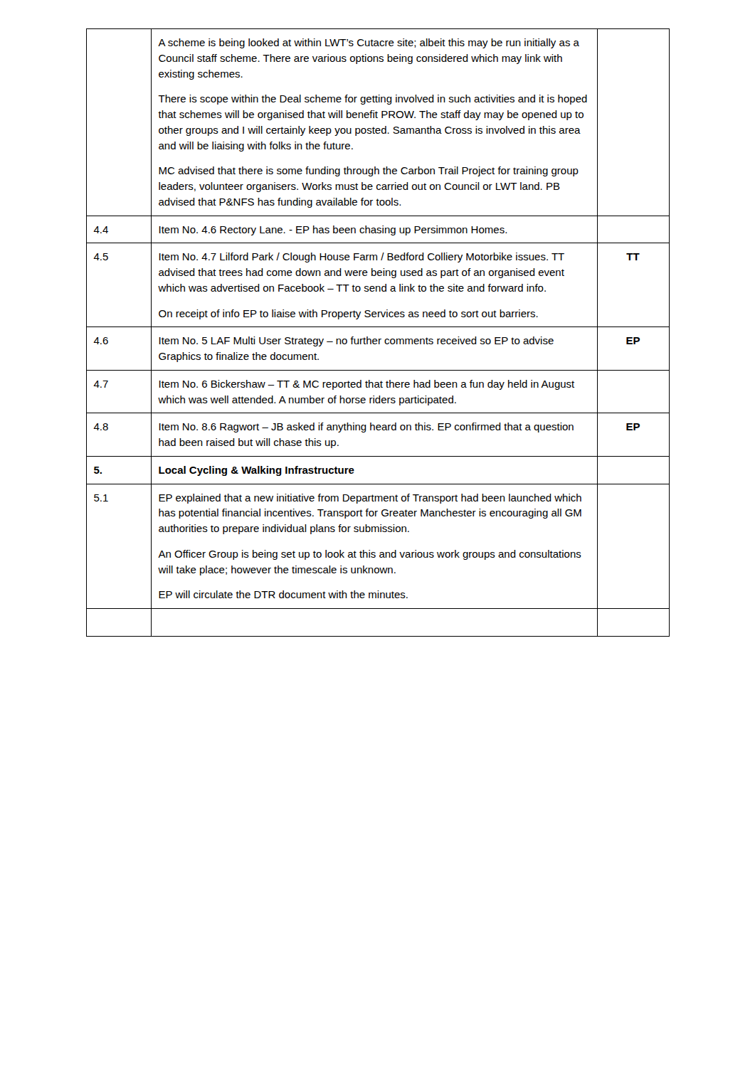| | A scheme is being looked at within LWT’s Cutacre site; albeit this may be run initially as a Council staff scheme. There are various options being considered which may link with existing schemes. There is scope within the Deal scheme for getting involved in such activities and it is hoped that schemes will be organised that will benefit PROW. The staff day may be opened up to other groups and I will certainly keep you posted. Samantha Cross is involved in this area and will be liaising with folks in the future. MC advised that there is some funding through the Carbon Trail Project for training group leaders, volunteer organisers. Works must be carried out on Council or LWT land. PB advised that P&NFS has funding available for tools. | |
| 4.4 | Item No. 4.6 Rectory Lane. - EP has been chasing up Persimmon Homes. | |
| 4.5 | Item No. 4.7 Lilford Park / Clough House Farm / Bedford Colliery Motorbike issues. TT advised that trees had come down and were being used as part of an organised event which was advertised on Facebook – TT to send a link to the site and forward info. On receipt of info EP to liaise with Property Services as need to sort out barriers. | TT |
| 4.6 | Item No. 5 LAF Multi User Strategy – no further comments received so EP to advise Graphics to finalize the document. | EP |
| 4.7 | Item No. 6 Bickershaw – TT & MC reported that there had been a fun day held in August which was well attended. A number of horse riders participated. | |
| 4.8 | Item No. 8.6 Ragwort – JB asked if anything heard on this. EP confirmed that a question had been raised but will chase this up. | EP |
| 5. | Local Cycling & Walking Infrastructure | |
| 5.1 | EP explained that a new initiative from Department of Transport had been launched which has potential financial incentives. Transport for Greater Manchester is encouraging all GM authorities to prepare individual plans for submission. An Officer Group is being set up to look at this and various work groups and consultations will take place; however the timescale is unknown. EP will circulate the DTR document with the minutes. | |